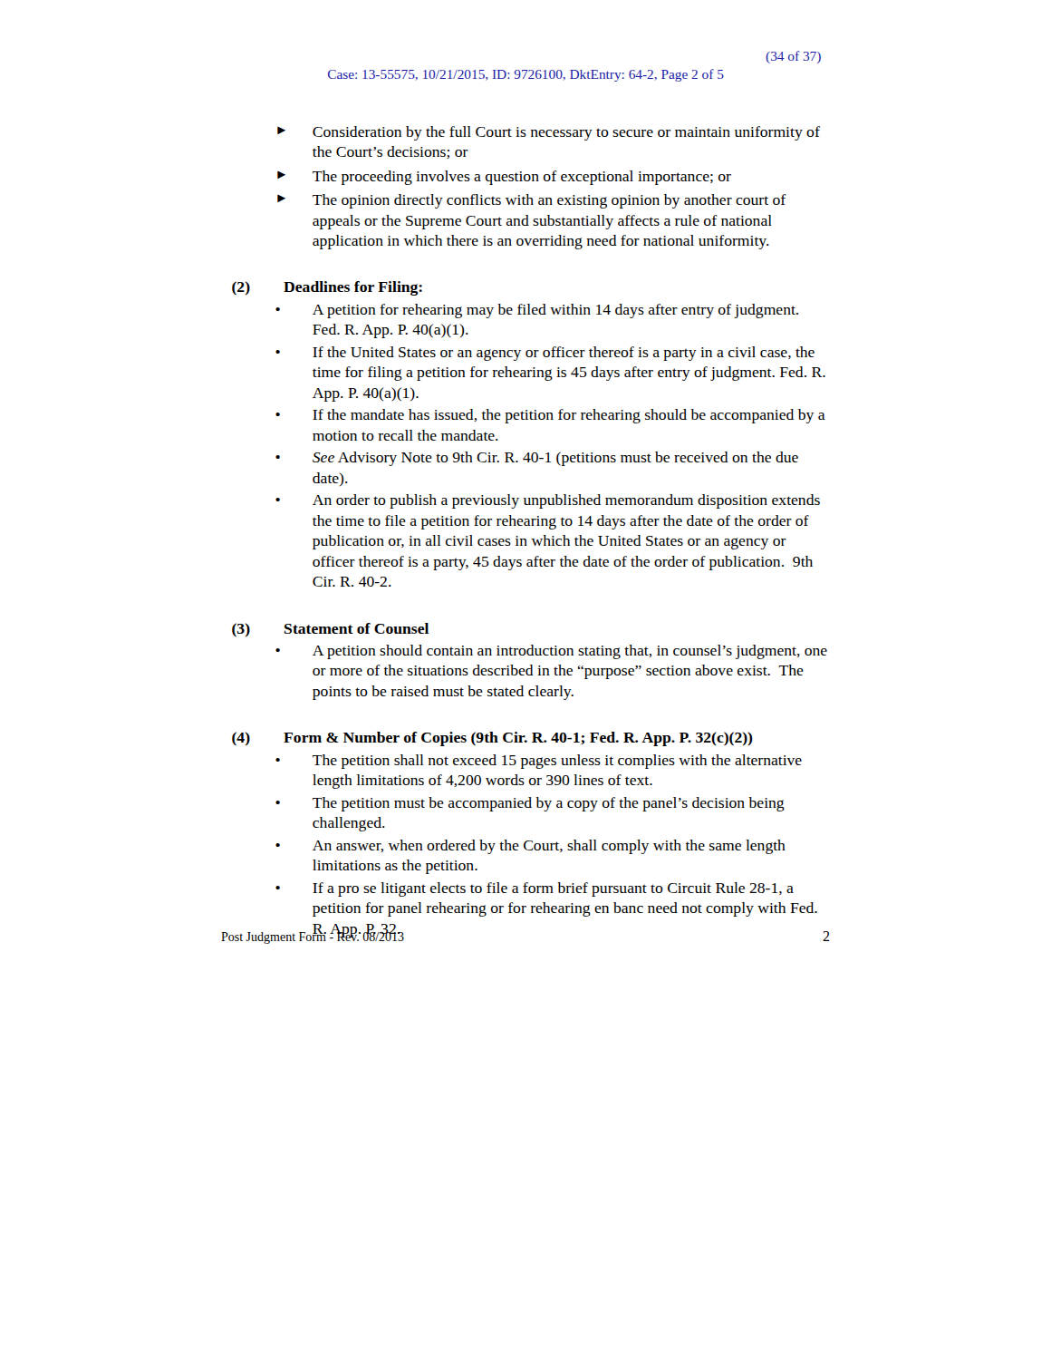(34 of 37)
Case: 13-55575, 10/21/2015, ID: 9726100, DktEntry: 64-2, Page 2 of 5
►Consideration by the full Court is necessary to secure or maintain uniformity of the Court’s decisions; or
►The proceeding involves a question of exceptional importance; or
►The opinion directly conflicts with an existing opinion by another court of appeals or the Supreme Court and substantially affects a rule of national application in which there is an overriding need for national uniformity.
(2)
Deadlines for Filing:
•A petition for rehearing may be filed within 14 days after entry of judgment. Fed. R. App. P. 40(a)(1).
•If the United States or an agency or officer thereof is a party in a civil case, the time for filing a petition for rehearing is 45 days after entry of judgment. Fed. R. App. P. 40(a)(1).
•If the mandate has issued, the petition for rehearing should be accompanied by a motion to recall the mandate.
•See Advisory Note to 9th Cir. R. 40-1 (petitions must be received on the due date).
•An order to publish a previously unpublished memorandum disposition extends the time to file a petition for rehearing to 14 days after the date of the order of publication or, in all civil cases in which the United States or an agency or officer thereof is a party, 45 days after the date of the order of publication. 9th Cir. R. 40-2.
(3)
Statement of Counsel
•A petition should contain an introduction stating that, in counsel’s judgment, one or more of the situations described in the “purpose” section above exist. The points to be raised must be stated clearly.
(4)
Form & Number of Copies (9th Cir. R. 40-1; Fed. R. App. P. 32(c)(2))
•The petition shall not exceed 15 pages unless it complies with the alternative length limitations of 4,200 words or 390 lines of text.
•The petition must be accompanied by a copy of the panel’s decision being challenged.
•An answer, when ordered by the Court, shall comply with the same length limitations as the petition.
•If a pro se litigant elects to file a form brief pursuant to Circuit Rule 28-1, a petition for panel rehearing or for rehearing en banc need not comply with Fed. R. App. P. 32.
Post Judgment Form - Rev. 08/2013
2